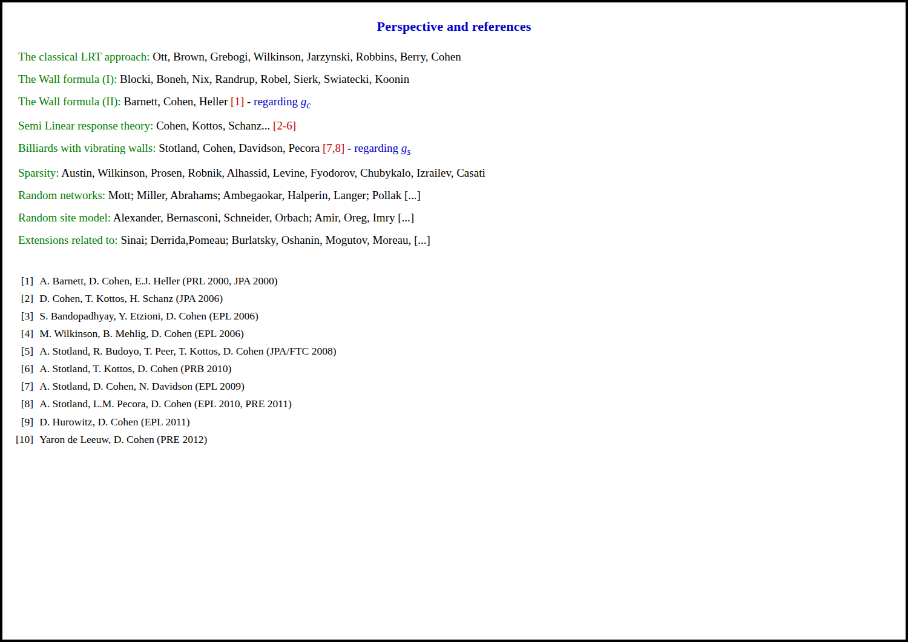Perspective and references
The classical LRT approach: Ott, Brown, Grebogi, Wilkinson, Jarzynski, Robbins, Berry, Cohen
The Wall formula (I): Blocki, Boneh, Nix, Randrup, Robel, Sierk, Swiatecki, Koonin
The Wall formula (II): Barnett, Cohen, Heller [1] - regarding gc
Semi Linear response theory: Cohen, Kottos, Schanz... [2-6]
Billiards with vibrating walls: Stotland, Cohen, Davidson, Pecora [7,8] - regarding gs
Sparsity: Austin, Wilkinson, Prosen, Robnik, Alhassid, Levine, Fyodorov, Chubykalo, Izrailev, Casati
Random networks: Mott; Miller, Abrahams; Ambegaokar, Halperin, Langer; Pollak [...]
Random site model: Alexander, Bernasconi, Schneider, Orbach; Amir, Oreg, Imry [...]
Extensions related to: Sinai; Derrida,Pomeau; Burlatsky, Oshanin, Mogutov, Moreau, [...]
| [1] | A. Barnett, D. Cohen, E.J. Heller (PRL 2000, JPA 2000) |
| [2] | D. Cohen, T. Kottos, H. Schanz (JPA 2006) |
| [3] | S. Bandopadhyay, Y. Etzioni, D. Cohen (EPL 2006) |
| [4] | M. Wilkinson, B. Mehlig, D. Cohen (EPL 2006) |
| [5] | A. Stotland, R. Budoyo, T. Peer, T. Kottos, D. Cohen (JPA/FTC 2008) |
| [6] | A. Stotland, T. Kottos, D. Cohen (PRB 2010) |
| [7] | A. Stotland, D. Cohen, N. Davidson (EPL 2009) |
| [8] | A. Stotland, L.M. Pecora, D. Cohen (EPL 2010, PRE 2011) |
| [9] | D. Hurowitz, D. Cohen (EPL 2011) |
| [10] | Yaron de Leeuw, D. Cohen (PRE 2012) |